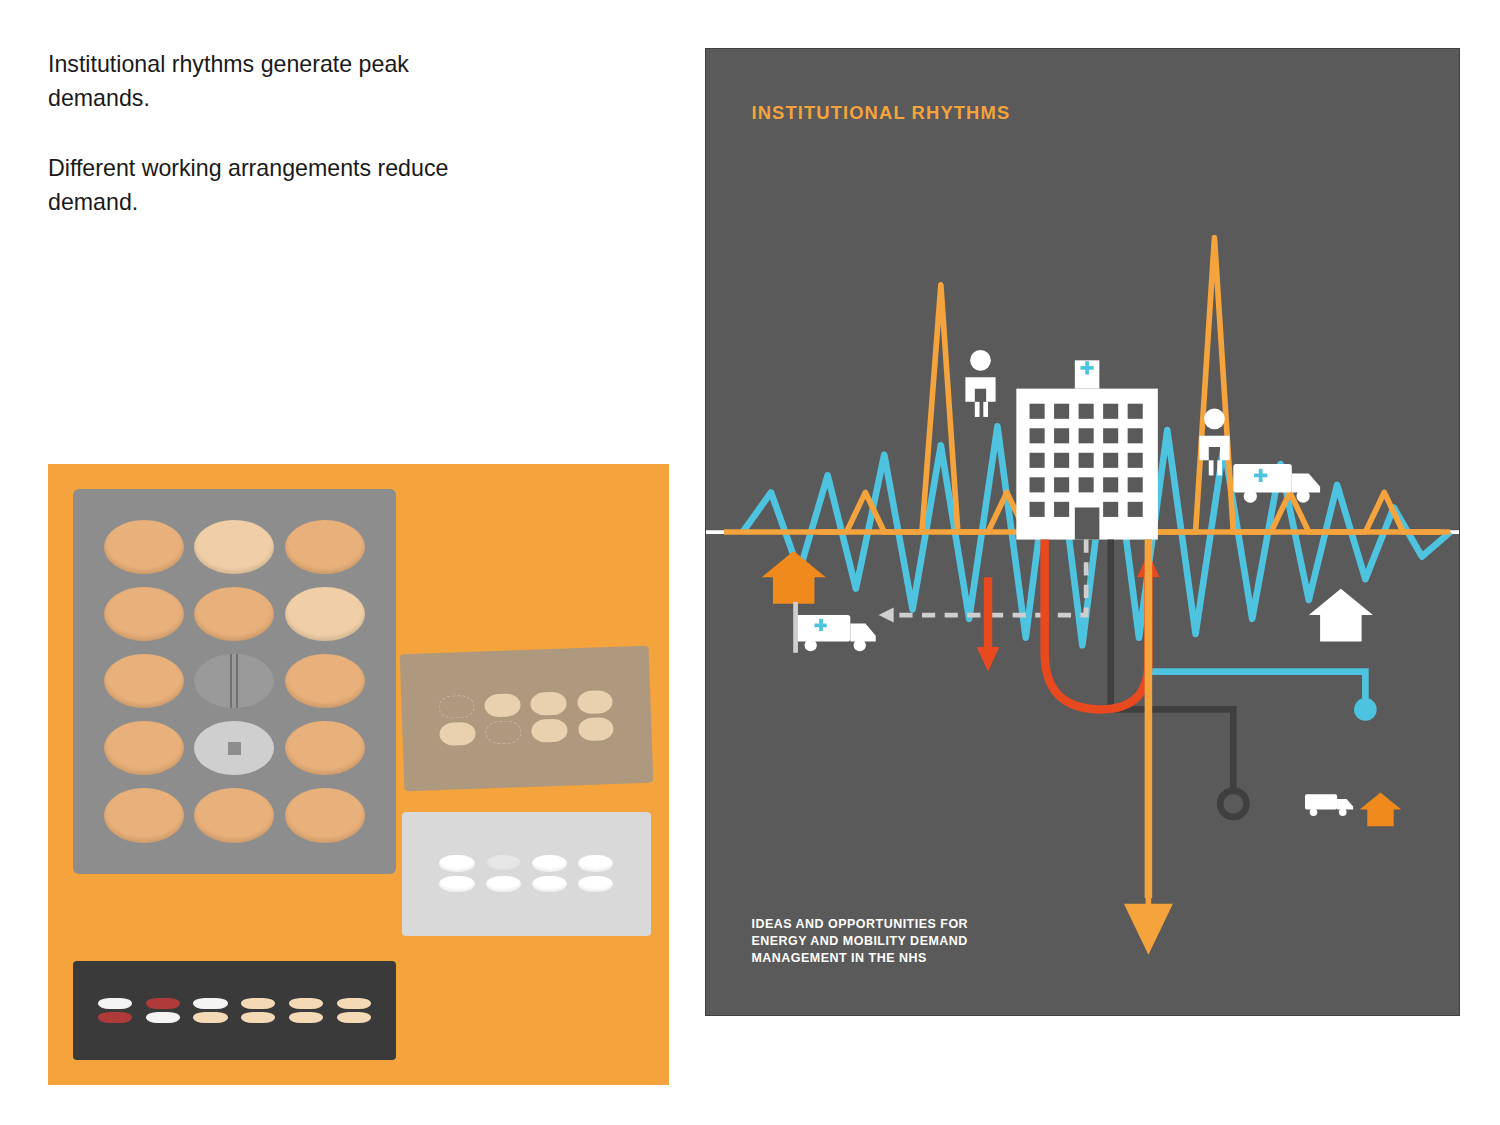Institutional rhythms generate peak demands.
Different working arrangements reduce demand.
Blister packs of tablets and capsules, some doses already taken.
Diagram of institutional rhythms A hospital building icon sits on a horizontal baseline. Orange and blue wave traces, like an ECG, oscillate across the baseline with tall spikes either side of the hospital. Grey, orange and blue routes lead away to house and ambulance icons, and a large orange arrow points downwards.
Institutional Rhythms
Ideas and opportunities for
energy and mobility demand
management in the NHS
Report cover titled “Institutional Rhythms: Ideas and opportunities for energy and mobility demand management in the NHS”.